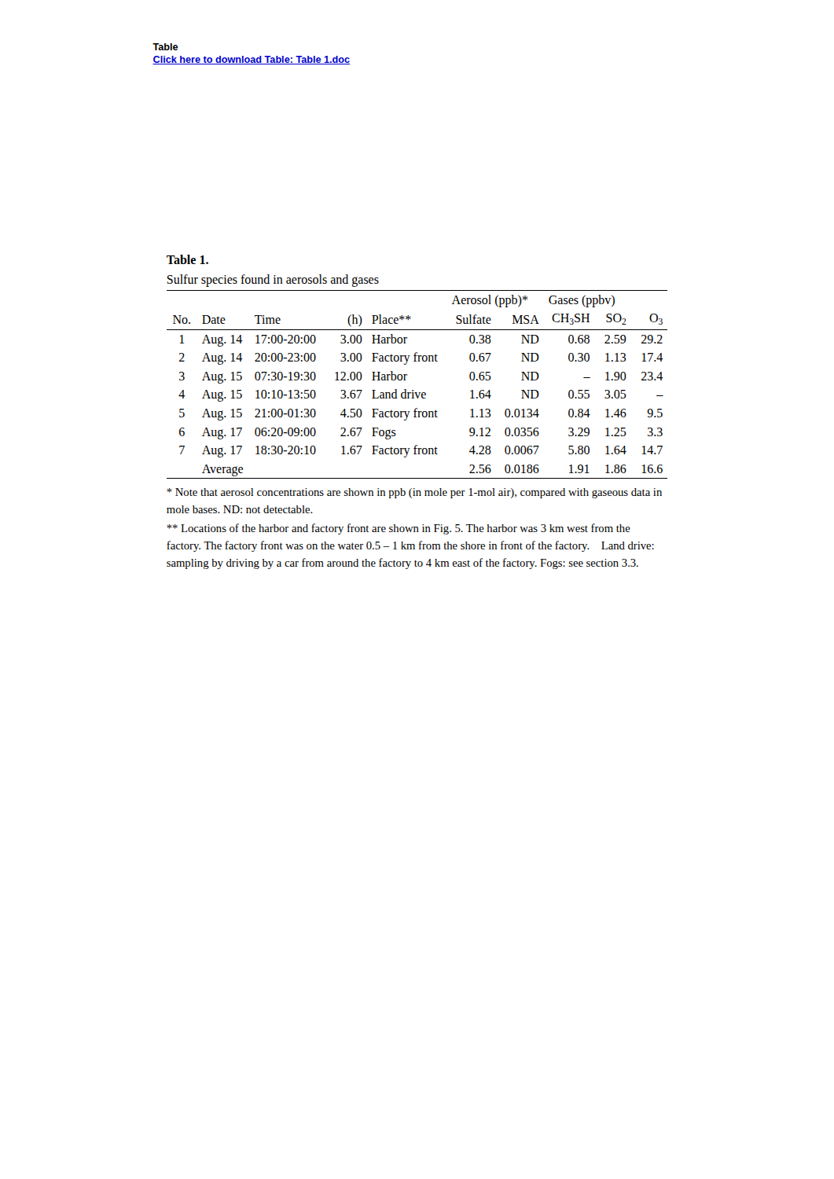Table Click here to download Table: Table 1.doc
Table 1.
Sulfur species found in aerosols and gases
| | Aerosol (ppb)* | Gases (ppbv) |
| --- | --- | --- |
| No. | Date | Time | (h) | Place** | Sulfate | MSA | CH 3 SH | SO 2 | O 3 |
| 1 | Aug. 14 | 17:00-20:00 | 3.00 | Harbor | 0.38 | ND | 0.68 | 2.59 | 29.2 |
| 2 | Aug. 14 | 20:00-23:00 | 3.00 | Factory front | 0.67 | ND | 0.30 | 1.13 | 17.4 |
| 3 | Aug. 15 | 07:30-19:30 | 12.00 | Harbor | 0.65 | ND | – | 1.90 | 23.4 |
| 4 | Aug. 15 | 10:10-13:50 | 3.67 | Land drive | 1.64 | ND | 0.55 | 3.05 | – |
| 5 | Aug. 15 | 21:00-01:30 | 4.50 | Factory front | 1.13 | 0.0134 | 0.84 | 1.46 | 9.5 |
| 6 | Aug. 17 | 06:20-09:00 | 2.67 | Fogs | 9.12 | 0.0356 | 3.29 | 1.25 | 3.3 |
| 7 | Aug. 17 | 18:30-20:10 | 1.67 | Factory front | 4.28 | 0.0067 | 5.80 | 1.64 | 14.7 |
| | Average | 2.56 | 0.0186 | 1.91 | 1.86 | 16.6 |
* Note that aerosol concentrations are shown in ppb (in mole per 1-mol air), compared with gaseous data in mole bases. ND: not detectable.
** Locations of the harbor and factory front are shown in Fig. 5. The harbor was 3 km west from the factory. The factory front was on the water 0.5 – 1 km from the shore in front of the factory. Land drive: sampling by driving by a car from around the factory to 4 km east of the factory. Fogs: see section 3.3.